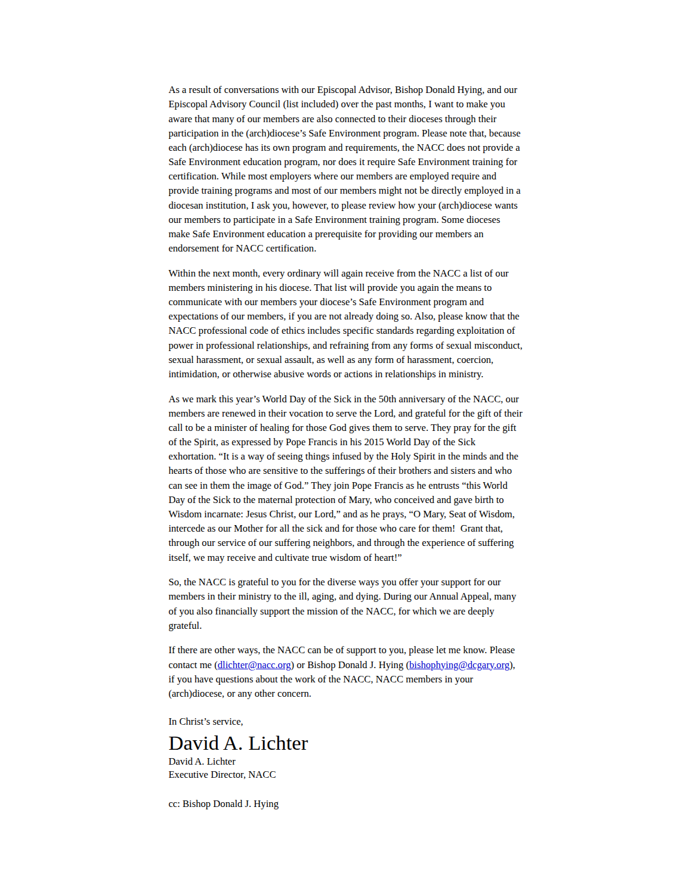As a result of conversations with our Episcopal Advisor, Bishop Donald Hying, and our Episcopal Advisory Council (list included) over the past months, I want to make you aware that many of our members are also connected to their dioceses through their participation in the (arch)diocese’s Safe Environment program. Please note that, because each (arch)diocese has its own program and requirements, the NACC does not provide a Safe Environment education program, nor does it require Safe Environment training for certification. While most employers where our members are employed require and provide training programs and most of our members might not be directly employed in a diocesan institution, I ask you, however, to please review how your (arch)diocese wants our members to participate in a Safe Environment training program. Some dioceses make Safe Environment education a prerequisite for providing our members an endorsement for NACC certification.
Within the next month, every ordinary will again receive from the NACC a list of our members ministering in his diocese. That list will provide you again the means to communicate with our members your diocese’s Safe Environment program and expectations of our members, if you are not already doing so. Also, please know that the NACC professional code of ethics includes specific standards regarding exploitation of power in professional relationships, and refraining from any forms of sexual misconduct, sexual harassment, or sexual assault, as well as any form of harassment, coercion, intimidation, or otherwise abusive words or actions in relationships in ministry.
As we mark this year’s World Day of the Sick in the 50th anniversary of the NACC, our members are renewed in their vocation to serve the Lord, and grateful for the gift of their call to be a minister of healing for those God gives them to serve. They pray for the gift of the Spirit, as expressed by Pope Francis in his 2015 World Day of the Sick exhortation. “It is a way of seeing things infused by the Holy Spirit in the minds and the hearts of those who are sensitive to the sufferings of their brothers and sisters and who can see in them the image of God.” They join Pope Francis as he entrusts “this World Day of the Sick to the maternal protection of Mary, who conceived and gave birth to Wisdom incarnate: Jesus Christ, our Lord,” and as he prays, “O Mary, Seat of Wisdom, intercede as our Mother for all the sick and for those who care for them! Grant that, through our service of our suffering neighbors, and through the experience of suffering itself, we may receive and cultivate true wisdom of heart!”
So, the NACC is grateful to you for the diverse ways you offer your support for our members in their ministry to the ill, aging, and dying. During our Annual Appeal, many of you also financially support the mission of the NACC, for which we are deeply grateful.
If there are other ways, the NACC can be of support to you, please let me know. Please contact me (dlichter@nacc.org) or Bishop Donald J. Hying (bishophying@dcgary.org), if you have questions about the work of the NACC, NACC members in your (arch)diocese, or any other concern.
In Christ’s service,
David A. Lichter
David A. Lichter
Executive Director, NACC
cc: Bishop Donald J. Hying